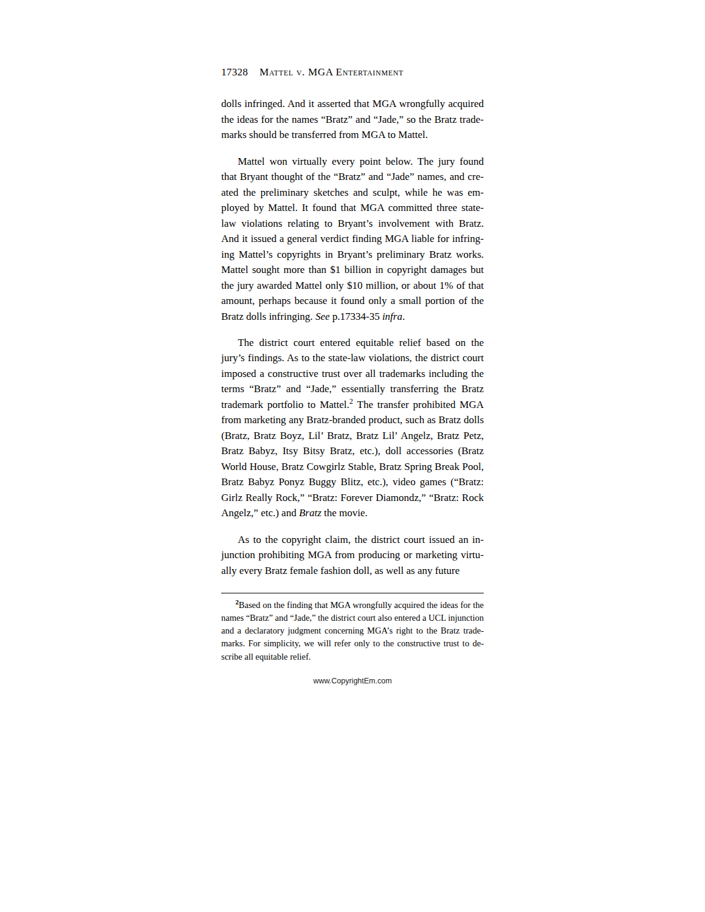17328 Mattel v. MGA Entertainment
dolls infringed. And it asserted that MGA wrongfully acquired the ideas for the names “Bratz” and “Jade,” so the Bratz trademarks should be transferred from MGA to Mattel.
Mattel won virtually every point below. The jury found that Bryant thought of the “Bratz” and “Jade” names, and created the preliminary sketches and sculpt, while he was employed by Mattel. It found that MGA committed three state-law violations relating to Bryant’s involvement with Bratz. And it issued a general verdict finding MGA liable for infringing Mattel’s copyrights in Bryant’s preliminary Bratz works. Mattel sought more than $1 billion in copyright damages but the jury awarded Mattel only $10 million, or about 1% of that amount, perhaps because it found only a small portion of the Bratz dolls infringing. See p.17334-35 infra.
The district court entered equitable relief based on the jury’s findings. As to the state-law violations, the district court imposed a constructive trust over all trademarks including the terms “Bratz” and “Jade,” essentially transferring the Bratz trademark portfolio to Mattel.2 The transfer prohibited MGA from marketing any Bratz-branded product, such as Bratz dolls (Bratz, Bratz Boyz, Lil’ Bratz, Bratz Lil’ Angelz, Bratz Petz, Bratz Babyz, Itsy Bitsy Bratz, etc.), doll accessories (Bratz World House, Bratz Cowgirlz Stable, Bratz Spring Break Pool, Bratz Babyz Ponyz Buggy Blitz, etc.), video games (“Bratz: Girlz Really Rock,” “Bratz: Forever Diamondz,” “Bratz: Rock Angelz,” etc.) and Bratz the movie.
As to the copyright claim, the district court issued an injunction prohibiting MGA from producing or marketing virtually every Bratz female fashion doll, as well as any future
2 Based on the finding that MGA wrongfully acquired the ideas for the names “Bratz” and “Jade,” the district court also entered a UCL injunction and a declaratory judgment concerning MGA’s right to the Bratz trademarks. For simplicity, we will refer only to the constructive trust to describe all equitable relief.
www.CopyrightEm.com